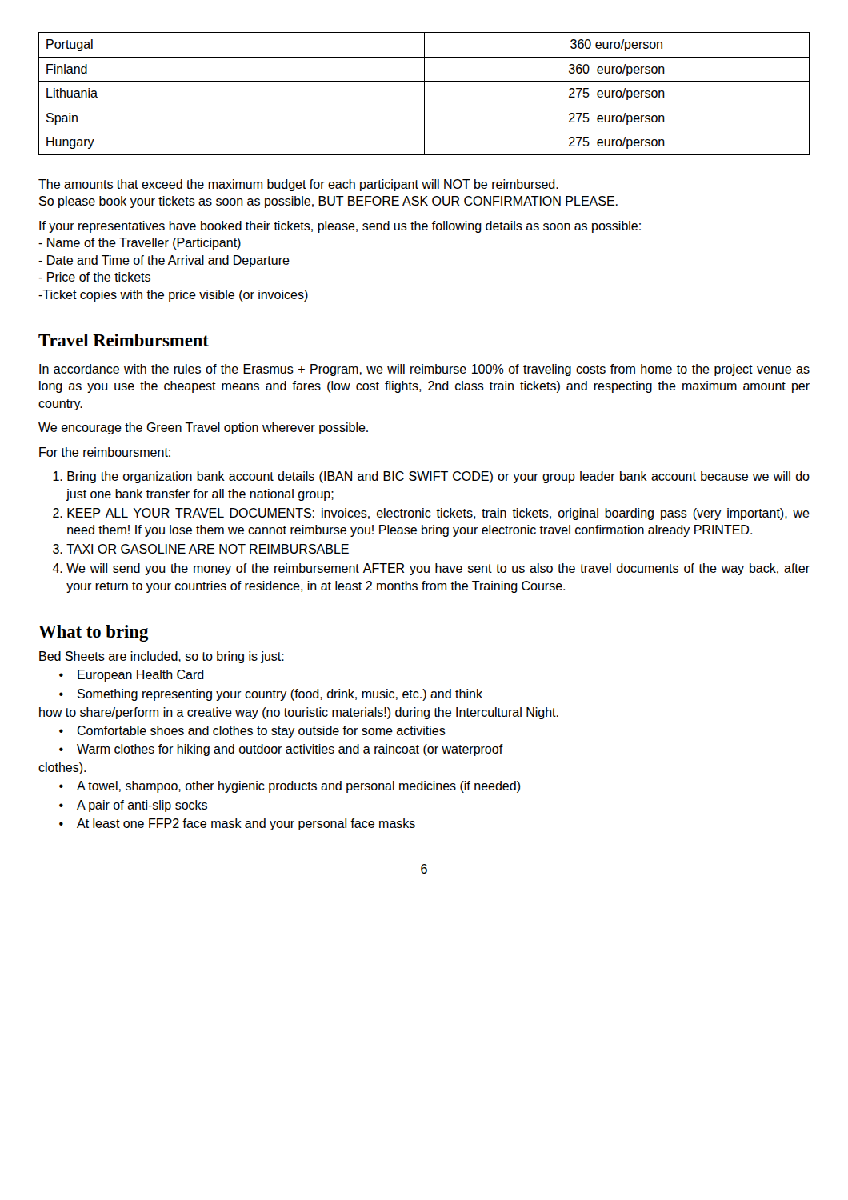| Portugal | 360 euro/person |
| Finland | 360 euro/person |
| Lithuania | 275 euro/person |
| Spain | 275 euro/person |
| Hungary | 275 euro/person |
The amounts that exceed the maximum budget for each participant will NOT be reimbursed.
So please book your tickets as soon as possible, BUT BEFORE ASK OUR CONFIRMATION PLEASE.
If your representatives have booked their tickets, please, send us the following details as soon as possible:
- Name of the Traveller (Participant)
- Date and Time of the Arrival and Departure
- Price of the tickets
-Ticket copies with the price visible (or invoices)
Travel Reimbursment
In accordance with the rules of the Erasmus + Program, we will reimburse 100% of traveling costs from home to the project venue as long as you use the cheapest means and fares (low cost flights, 2nd class train tickets) and respecting the maximum amount per country.
We encourage the Green Travel option wherever possible.
For the reimboursment:
Bring the organization bank account details (IBAN and BIC SWIFT CODE) or your group leader bank account because we will do just one bank transfer for all the national group;
KEEP ALL YOUR TRAVEL DOCUMENTS: invoices, electronic tickets, train tickets, original boarding pass (very important), we need them! If you lose them we cannot reimburse you! Please bring your electronic travel confirmation already PRINTED.
TAXI OR GASOLINE ARE NOT REIMBURSABLE
We will send you the money of the reimbursement AFTER you have sent to us also the travel documents of the way back, after your return to your countries of residence, in at least 2 months from the Training Course.
What to bring
Bed Sheets are included, so to bring is just:
European Health Card
Something representing your country (food, drink, music, etc.) and think
how to share/perform in a creative way (no touristic materials!) during the Intercultural Night.
Comfortable shoes and clothes to stay outside for some activities
Warm clothes for hiking and outdoor activities and a raincoat (or waterproof
clothes).
A towel, shampoo, other hygienic products and personal medicines (if needed)
A pair of anti-slip socks
At least one FFP2 face mask and your personal face masks
6